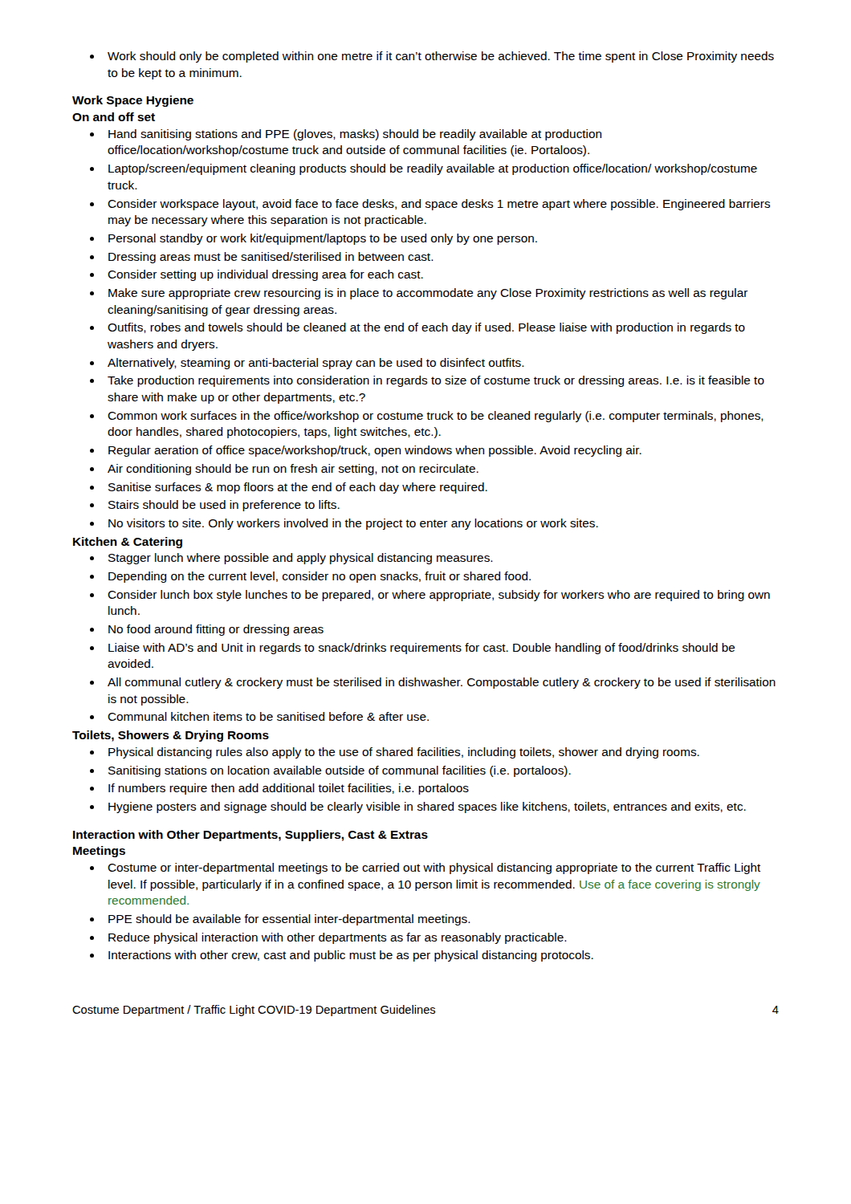Work should only be completed within one metre if it can’t otherwise be achieved. The time spent in Close Proximity needs to be kept to a minimum.
Work Space Hygiene
On and off set
Hand sanitising stations and PPE (gloves, masks) should be readily available at production office/location/workshop/costume truck and outside of communal facilities (ie. Portaloos).
Laptop/screen/equipment cleaning products should be readily available at production office/location/ workshop/costume truck.
Consider workspace layout, avoid face to face desks, and space desks 1 metre apart where possible. Engineered barriers may be necessary where this separation is not practicable.
Personal standby or work kit/equipment/laptops to be used only by one person.
Dressing areas must be sanitised/sterilised in between cast.
Consider setting up individual dressing area for each cast.
Make sure appropriate crew resourcing is in place to accommodate any Close Proximity restrictions as well as regular cleaning/sanitising of gear dressing areas.
Outfits, robes and towels should be cleaned at the end of each day if used. Please liaise with production in regards to washers and dryers.
Alternatively, steaming or anti-bacterial spray can be used to disinfect outfits.
Take production requirements into consideration in regards to size of costume truck or dressing areas. I.e. is it feasible to share with make up or other departments, etc.?
Common work surfaces in the office/workshop or costume truck to be cleaned regularly (i.e. computer terminals, phones, door handles, shared photocopiers, taps, light switches, etc.).
Regular aeration of office space/workshop/truck, open windows when possible. Avoid recycling air.
Air conditioning should be run on fresh air setting, not on recirculate.
Sanitise surfaces & mop floors at the end of each day where required.
Stairs should be used in preference to lifts.
No visitors to site. Only workers involved in the project to enter any locations or work sites.
Kitchen & Catering
Stagger lunch where possible and apply physical distancing measures.
Depending on the current level, consider no open snacks, fruit or shared food.
Consider lunch box style lunches to be prepared, or where appropriate, subsidy for workers who are required to bring own lunch.
No food around fitting or dressing areas
Liaise with AD’s and Unit in regards to snack/drinks requirements for cast. Double handling of food/drinks should be avoided.
All communal cutlery & crockery must be sterilised in dishwasher. Compostable cutlery & crockery to be used if sterilisation is not possible.
Communal kitchen items to be sanitised before & after use.
Toilets, Showers & Drying Rooms
Physical distancing rules also apply to the use of shared facilities, including toilets, shower and drying rooms.
Sanitising stations on location available outside of communal facilities (i.e. portaloos).
If numbers require then add additional toilet facilities, i.e. portaloos
Hygiene posters and signage should be clearly visible in shared spaces like kitchens, toilets, entrances and exits, etc.
Interaction with Other Departments, Suppliers, Cast & Extras
Meetings
Costume or inter-departmental meetings to be carried out with physical distancing appropriate to the current Traffic Light level. If possible, particularly if in a confined space, a 10 person limit is recommended. Use of a face covering is strongly recommended.
PPE should be available for essential inter-departmental meetings.
Reduce physical interaction with other departments as far as reasonably practicable.
Interactions with other crew, cast and public must be as per physical distancing protocols.
Costume Department / Traffic Light COVID-19 Department Guidelines 4